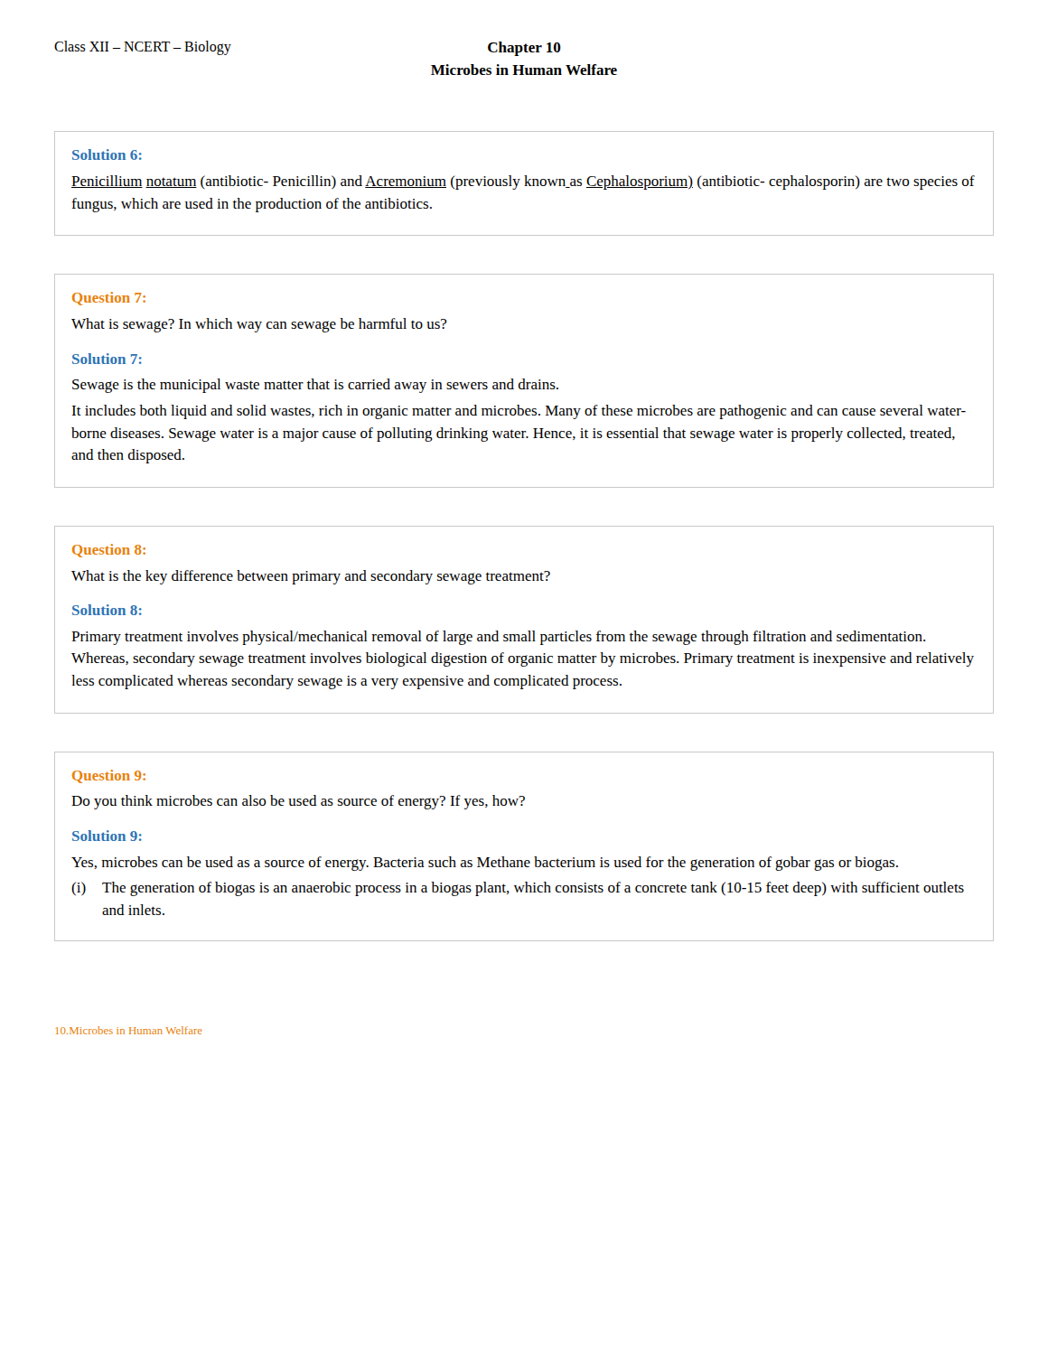Class XII – NCERT – Biology
Chapter 10 Microbes in Human Welfare
Solution 6:
Penicillium notatum (antibiotic- Penicillin) and Acremonium (previously known as Cephalosporium) (antibiotic- cephalosporin) are two species of fungus, which are used in the production of the antibiotics.
Question 7:
What is sewage? In which way can sewage be harmful to us?
Solution 7:
Sewage is the municipal waste matter that is carried away in sewers and drains.
It includes both liquid and solid wastes, rich in organic matter and microbes. Many of these microbes are pathogenic and can cause several water- borne diseases. Sewage water is a major cause of polluting drinking water. Hence, it is essential that sewage water is properly collected, treated, and then disposed.
Question 8:
What is the key difference between primary and secondary sewage treatment?
Solution 8:
Primary treatment involves physical/mechanical removal of large and small particles from the sewage through filtration and sedimentation. Whereas, secondary sewage treatment involves biological digestion of organic matter by microbes. Primary treatment is inexpensive and relatively less complicated whereas secondary sewage is a very expensive and complicated process.
Question 9:
Do you think microbes can also be used as source of energy? If yes, how?
Solution 9:
Yes, microbes can be used as a source of energy. Bacteria such as Methane bacterium is used for the generation of gobar gas or biogas.
(i) The generation of biogas is an anaerobic process in a biogas plant, which consists of a concrete tank (10-15 feet deep) with sufficient outlets and inlets.
10.Microbes in Human Welfare